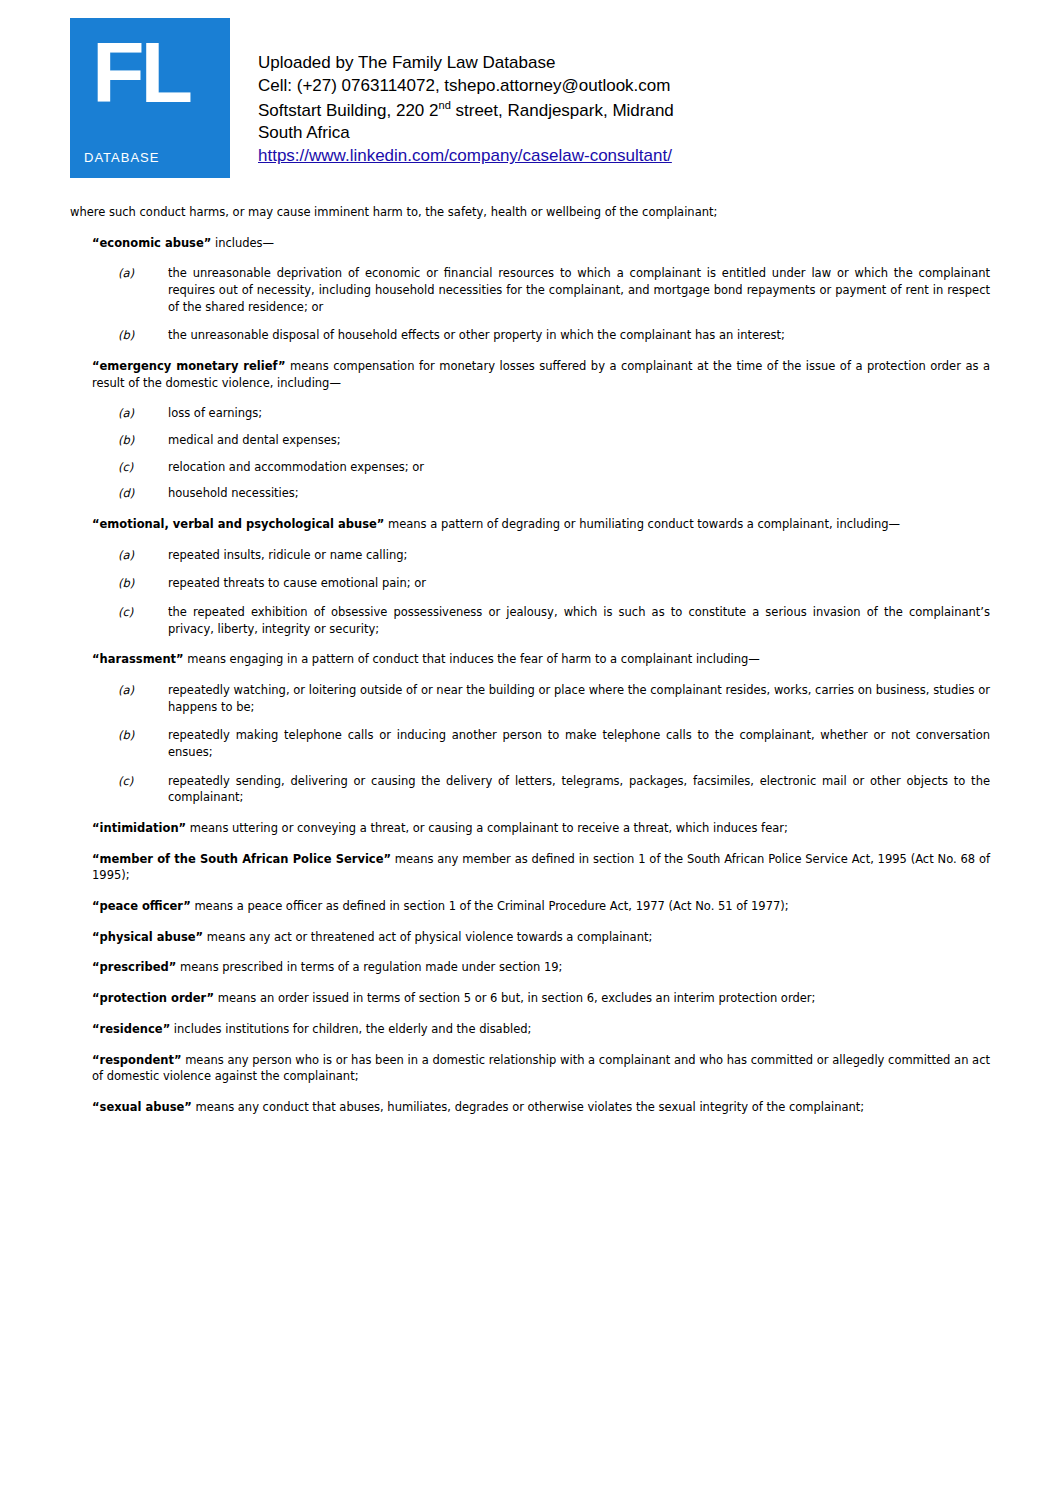FL
DATABASE
Uploaded by The Family Law Database
Cell: (+27) 0763114072, tshepo.attorney@outlook.com
Softstart Building, 220 2nd street, Randjespark, Midrand
South Africa
https://www.linkedin.com/company/caselaw-consultant/
where such conduct harms, or may cause imminent harm to, the safety, health or wellbeing of the complainant;
“economic abuse” includes—
(a) the unreasonable deprivation of economic or financial resources to which a complainant is entitled under law or which the complainant requires out of necessity, including household necessities for the complainant, and mortgage bond repayments or payment of rent in respect of the shared residence; or
(b) the unreasonable disposal of household effects or other property in which the complainant has an interest;
“emergency monetary relief” means compensation for monetary losses suffered by a complainant at the time of the issue of a protection order as a result of the domestic violence, including—
(a) loss of earnings;
(b) medical and dental expenses;
(c) relocation and accommodation expenses; or
(d) household necessities;
“emotional, verbal and psychological abuse” means a pattern of degrading or humiliating conduct towards a complainant, including—
(a) repeated insults, ridicule or name calling;
(b) repeated threats to cause emotional pain; or
(c) the repeated exhibition of obsessive possessiveness or jealousy, which is such as to constitute a serious invasion of the complainant’s privacy, liberty, integrity or security;
“harassment” means engaging in a pattern of conduct that induces the fear of harm to a complainant including—
(a) repeatedly watching, or loitering outside of or near the building or place where the complainant resides, works, carries on business, studies or happens to be;
(b) repeatedly making telephone calls or inducing another person to make telephone calls to the complainant, whether or not conversation ensues;
(c) repeatedly sending, delivering or causing the delivery of letters, telegrams, packages, facsimiles, electronic mail or other objects to the complainant;
“intimidation” means uttering or conveying a threat, or causing a complainant to receive a threat, which induces fear;
“member of the South African Police Service” means any member as defined in section 1 of the South African Police Service Act, 1995 (Act No. 68 of 1995);
“peace officer” means a peace officer as defined in section 1 of the Criminal Procedure Act, 1977 (Act No. 51 of 1977);
“physical abuse” means any act or threatened act of physical violence towards a complainant;
“prescribed” means prescribed in terms of a regulation made under section 19;
“protection order” means an order issued in terms of section 5 or 6 but, in section 6, excludes an interim protection order;
“residence” includes institutions for children, the elderly and the disabled;
“respondent” means any person who is or has been in a domestic relationship with a complainant and who has committed or allegedly committed an act of domestic violence against the complainant;
“sexual abuse” means any conduct that abuses, humiliates, degrades or otherwise violates the sexual integrity of the complainant;